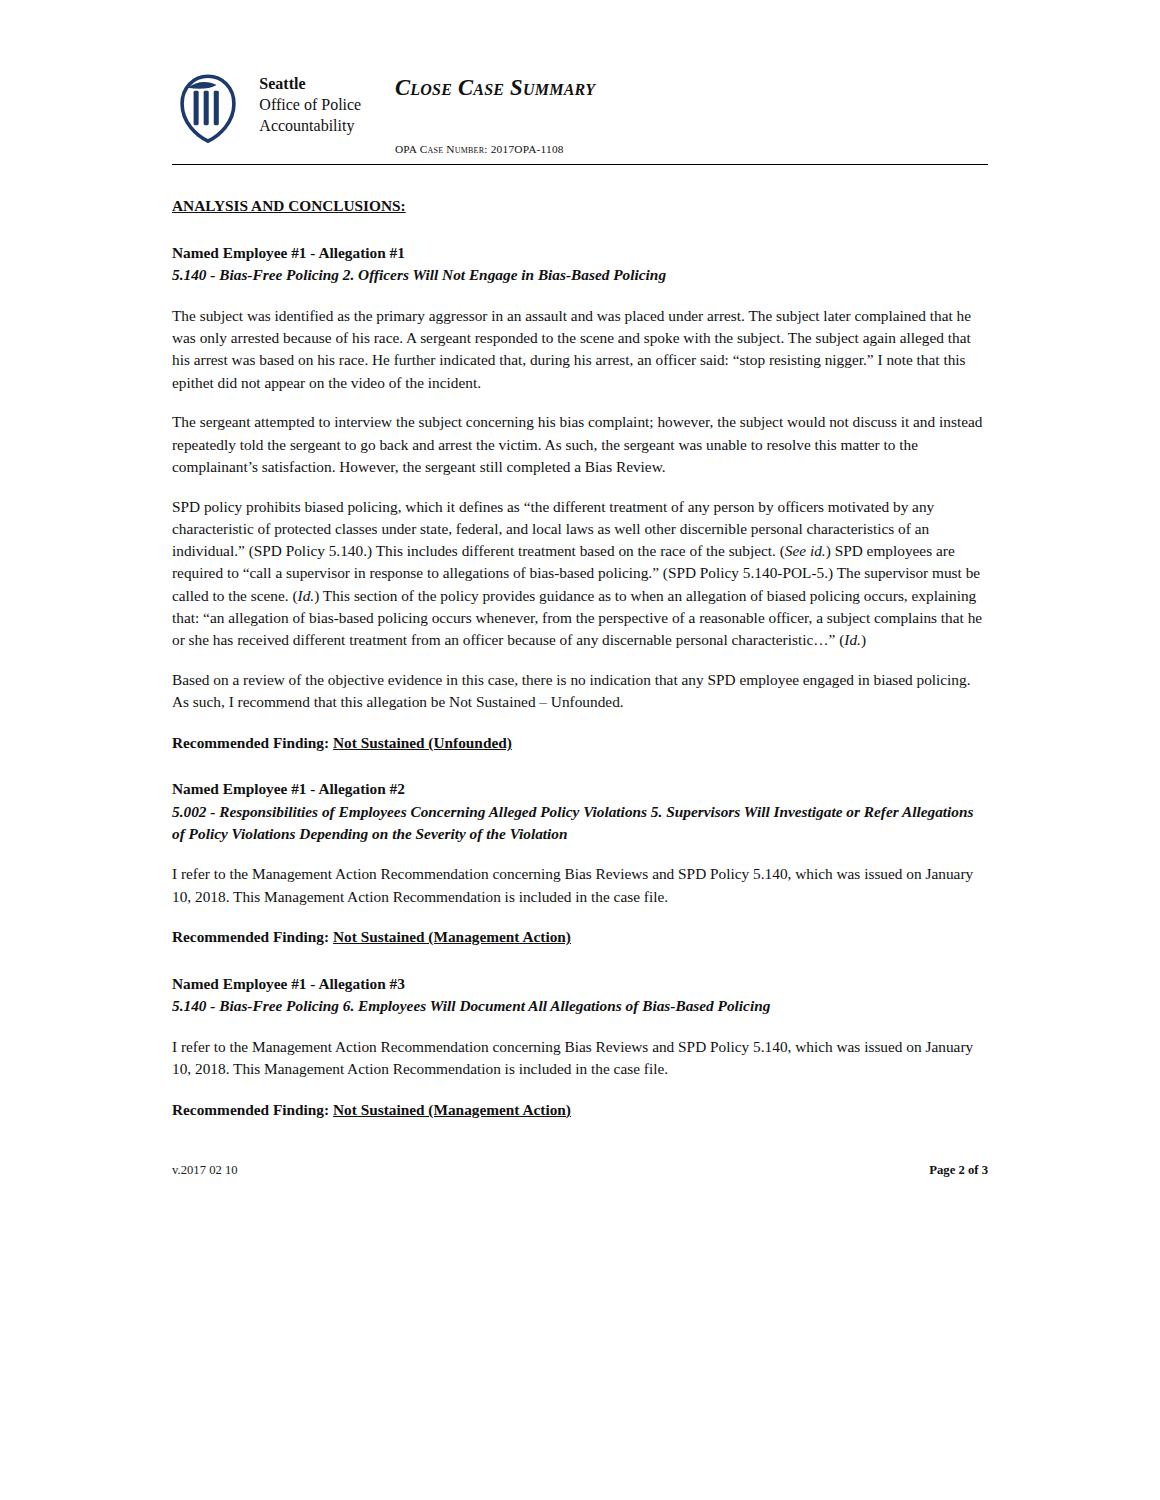Seattle
Office of Police
Accountability
Close Case Summary
OPA Case Number: 2017OPA-1108
ANALYSIS AND CONCLUSIONS:
Named Employee #1 - Allegation #1
5.140 - Bias-Free Policing 2. Officers Will Not Engage in Bias-Based Policing
The subject was identified as the primary aggressor in an assault and was placed under arrest. The subject later complained that he was only arrested because of his race. A sergeant responded to the scene and spoke with the subject. The subject again alleged that his arrest was based on his race. He further indicated that, during his arrest, an officer said: “stop resisting nigger.” I note that this epithet did not appear on the video of the incident.
The sergeant attempted to interview the subject concerning his bias complaint; however, the subject would not discuss it and instead repeatedly told the sergeant to go back and arrest the victim. As such, the sergeant was unable to resolve this matter to the complainant’s satisfaction. However, the sergeant still completed a Bias Review.
SPD policy prohibits biased policing, which it defines as “the different treatment of any person by officers motivated by any characteristic of protected classes under state, federal, and local laws as well other discernible personal characteristics of an individual.” (SPD Policy 5.140.) This includes different treatment based on the race of the subject. (See id.) SPD employees are required to “call a supervisor in response to allegations of bias-based policing.” (SPD Policy 5.140-POL-5.) The supervisor must be called to the scene. (Id.) This section of the policy provides guidance as to when an allegation of biased policing occurs, explaining that: “an allegation of bias-based policing occurs whenever, from the perspective of a reasonable officer, a subject complains that he or she has received different treatment from an officer because of any discernable personal characteristic…” (Id.)
Based on a review of the objective evidence in this case, there is no indication that any SPD employee engaged in biased policing. As such, I recommend that this allegation be Not Sustained – Unfounded.
Recommended Finding: Not Sustained (Unfounded)
Named Employee #1 - Allegation #2
5.002 - Responsibilities of Employees Concerning Alleged Policy Violations 5. Supervisors Will Investigate or Refer Allegations of Policy Violations Depending on the Severity of the Violation
I refer to the Management Action Recommendation concerning Bias Reviews and SPD Policy 5.140, which was issued on January 10, 2018. This Management Action Recommendation is included in the case file.
Recommended Finding: Not Sustained (Management Action)
Named Employee #1 - Allegation #3
5.140 - Bias-Free Policing 6. Employees Will Document All Allegations of Bias-Based Policing
I refer to the Management Action Recommendation concerning Bias Reviews and SPD Policy 5.140, which was issued on January 10, 2018. This Management Action Recommendation is included in the case file.
Recommended Finding: Not Sustained (Management Action)
v.2017 02 10 Page 2 of 3